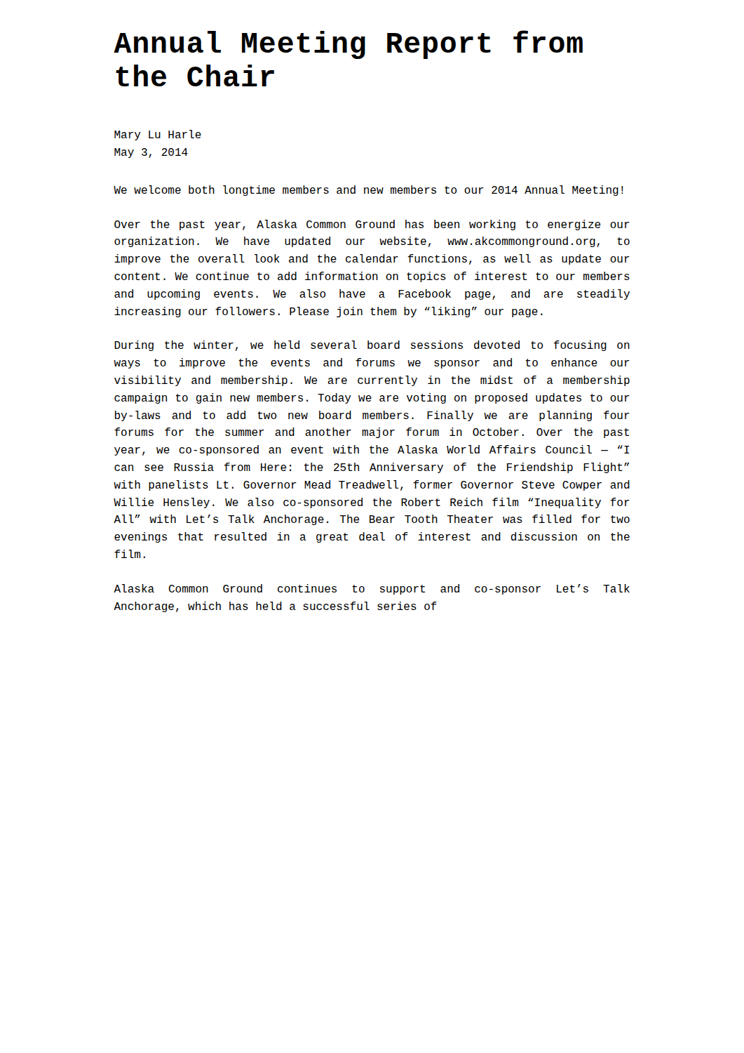Annual Meeting Report from the Chair
Mary Lu Harle May 3, 2014
We welcome both longtime members and new members to our 2014 Annual Meeting!
Over the past year, Alaska Common Ground has been working to energize our organization. We have updated our website, www.akcommonground.org, to improve the overall look and the calendar functions, as well as update our content. We continue to add information on topics of interest to our members and upcoming events. We also have a Facebook page, and are steadily increasing our followers. Please join them by “liking” our page.
During the winter, we held several board sessions devoted to focusing on ways to improve the events and forums we sponsor and to enhance our visibility and membership. We are currently in the midst of a membership campaign to gain new members. Today we are voting on proposed updates to our by-laws and to add two new board members. Finally we are planning four forums for the summer and another major forum in October. Over the past year, we co-sponsored an event with the Alaska World Affairs Council — “I can see Russia from Here: the 25th Anniversary of the Friendship Flight” with panelists Lt. Governor Mead Treadwell, former Governor Steve Cowper and Willie Hensley. We also co-sponsored the Robert Reich film “Inequality for All” with Let’s Talk Anchorage. The Bear Tooth Theater was filled for two evenings that resulted in a great deal of interest and discussion on the film.
Alaska Common Ground continues to support and co-sponsor Let’s Talk Anchorage, which has held a successful series of